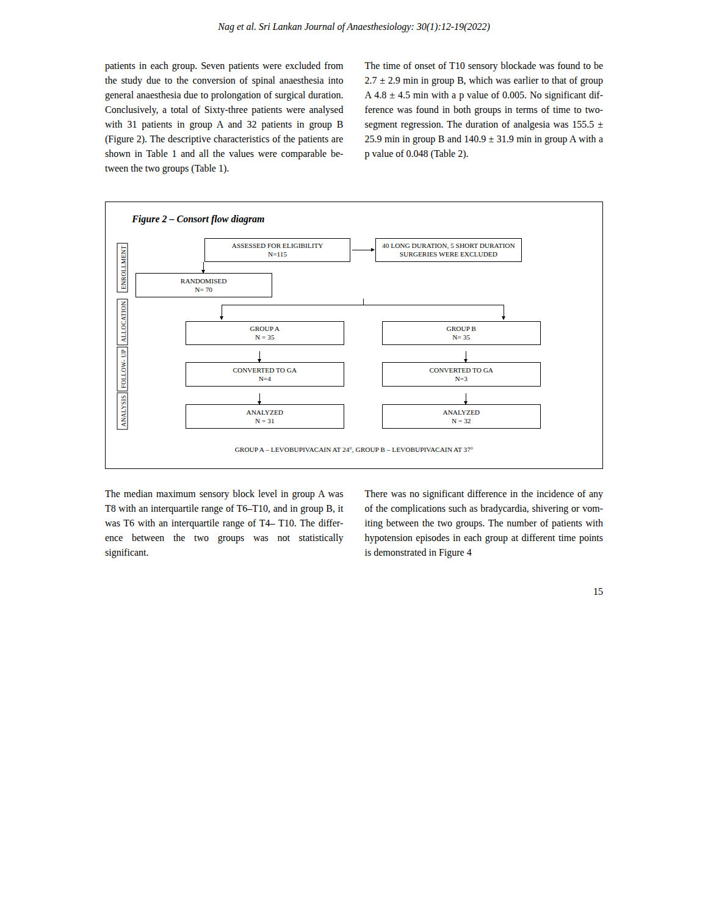Nag et al. Sri Lankan Journal of Anaesthesiology: 30(1):12-19(2022)
patients in each group. Seven patients were excluded from the study due to the conversion of spinal anaesthesia into general anaesthesia due to prolongation of surgical duration. Conclusively, a total of Sixty-three patients were analysed with 31 patients in group A and 32 patients in group B (Figure 2). The descriptive characteristics of the patients are shown in Table 1 and all the values were comparable between the two groups (Table 1).
The time of onset of T10 sensory blockade was found to be 2.7 ± 2.9 min in group B, which was earlier to that of group A 4.8 ± 4.5 min with a p value of 0.005. No significant difference was found in both groups in terms of time to two-segment regression. The duration of analgesia was 155.5 ± 25.9 min in group B and 140.9 ± 31.9 min in group A with a p value of 0.048 (Table 2).
Figure 2 – Consort flow diagram
ENROLLMENT
ASSESSED FOR ELIGIBILITY
N=115
40 LONG DURATION, 5 SHORT DURATION SURGERIES WERE EXCLUDED
RANDOMISED
N= 70
ALLOCATION
GROUP A
N = 35
GROUP B
N= 35
FOLLOW- UP
CONVERTED TO GA
N=4
CONVERTED TO GA
N=3
ANALYSIS
ANALYZED
N = 31
ANALYZED
N = 32
GROUP A – LEVOBUPIVACAIN AT 24°, GROUP B – LEVOBUPIVACAIN AT 37°
The median maximum sensory block level in group A was T8 with an interquartile range of T6–T10, and in group B, it was T6 with an interquartile range of T4– T10. The difference between the two groups was not statistically significant.
There was no significant difference in the incidence of any of the complications such as bradycardia, shivering or vomiting between the two groups. The number of patients with hypotension episodes in each group at different time points is demonstrated in Figure 4
15